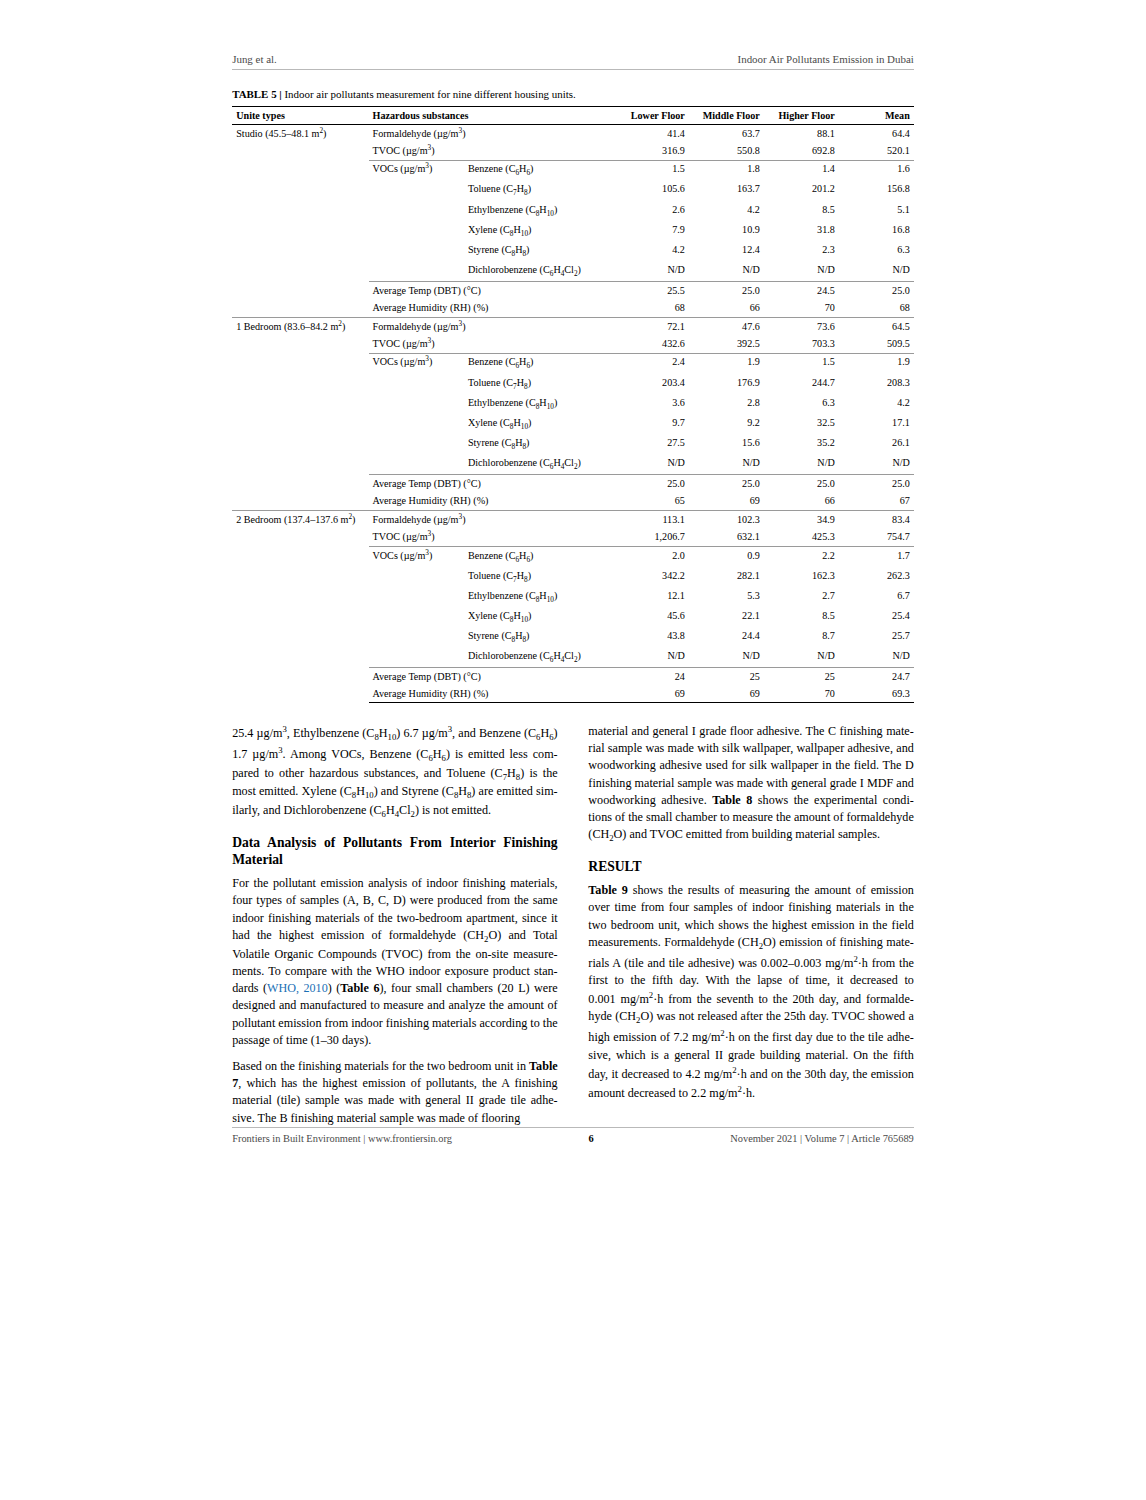Jung et al.
Indoor Air Pollutants Emission in Dubai
TABLE 5 | Indoor air pollutants measurement for nine different housing units.
| Unite types | Hazardous substances | Lower Floor | Middle Floor | Higher Floor | Mean |
| --- | --- | --- | --- | --- | --- |
| Studio (45.5–48.1 m 2 ) | Formaldehyde (µg/m 3 ) | 41.4 | 63.7 | 88.1 | 64.4 |
| TVOC (µg/m 3 ) | 316.9 | 550.8 | 692.8 | 520.1 |
| VOCs (µg/m 3 ) | Benzene (C 6 H 6 ) | 1.5 | 1.8 | 1.4 | 1.6 |
| Toluene (C 7 H 8 ) | 105.6 | 163.7 | 201.2 | 156.8 |
| Ethylbenzene (C 8 H 10 ) | 2.6 | 4.2 | 8.5 | 5.1 |
| Xylene (C 8 H 10 ) | 7.9 | 10.9 | 31.8 | 16.8 |
| Styrene (C 8 H 8 ) | 4.2 | 12.4 | 2.3 | 6.3 |
| Dichlorobenzene (C 6 H 4 Cl 2 ) | N/D | N/D | N/D | N/D |
| Average Temp (DBT) (°C) | 25.5 | 25.0 | 24.5 | 25.0 |
| Average Humidity (RH) (%) | 68 | 66 | 70 | 68 |
| 1 Bedroom (83.6–84.2 m 2 ) | Formaldehyde (µg/m 3 ) | 72.1 | 47.6 | 73.6 | 64.5 |
| TVOC (µg/m 3 ) | 432.6 | 392.5 | 703.3 | 509.5 |
| VOCs (µg/m 3 ) | Benzene (C 6 H 6 ) | 2.4 | 1.9 | 1.5 | 1.9 |
| Toluene (C 7 H 8 ) | 203.4 | 176.9 | 244.7 | 208.3 |
| Ethylbenzene (C 8 H 10 ) | 3.6 | 2.8 | 6.3 | 4.2 |
| Xylene (C 8 H 10 ) | 9.7 | 9.2 | 32.5 | 17.1 |
| Styrene (C 8 H 8 ) | 27.5 | 15.6 | 35.2 | 26.1 |
| Dichlorobenzene (C 6 H 4 Cl 2 ) | N/D | N/D | N/D | N/D |
| Average Temp (DBT) (°C) | 25.0 | 25.0 | 25.0 | 25.0 |
| Average Humidity (RH) (%) | 65 | 69 | 66 | 67 |
| 2 Bedroom (137.4–137.6 m 2 ) | Formaldehyde (µg/m 3 ) | 113.1 | 102.3 | 34.9 | 83.4 |
| TVOC (µg/m 3 ) | 1,206.7 | 632.1 | 425.3 | 754.7 |
| VOCs (µg/m 3 ) | Benzene (C 6 H 6 ) | 2.0 | 0.9 | 2.2 | 1.7 |
| Toluene (C 7 H 8 ) | 342.2 | 282.1 | 162.3 | 262.3 |
| Ethylbenzene (C 8 H 10 ) | 12.1 | 5.3 | 2.7 | 6.7 |
| Xylene (C 8 H 10 ) | 45.6 | 22.1 | 8.5 | 25.4 |
| Styrene (C 8 H 8 ) | 43.8 | 24.4 | 8.7 | 25.7 |
| Dichlorobenzene (C 6 H 4 Cl 2 ) | N/D | N/D | N/D | N/D |
| Average Temp (DBT) (°C) | 24 | 25 | 25 | 24.7 |
| Average Humidity (RH) (%) | 69 | 69 | 70 | 69.3 |
25.4 µg/m3, Ethylbenzene (C8H10) 6.7 µg/m3, and Benzene (C6H6) 1.7 µg/m3. Among VOCs, Benzene (C6H6) is emitted less compared to other hazardous substances, and Toluene (C7H8) is the most emitted. Xylene (C8H10) and Styrene (C8H8) are emitted similarly, and Dichlorobenzene (C6H4Cl2) is not emitted.
Data Analysis of Pollutants From Interior Finishing Material
For the pollutant emission analysis of indoor finishing materials, four types of samples (A, B, C, D) were produced from the same indoor finishing materials of the two-bedroom apartment, since it had the highest emission of formaldehyde (CH2O) and Total Volatile Organic Compounds (TVOC) from the on-site measurements. To compare with the WHO indoor exposure product standards (WHO, 2010) (Table 6), four small chambers (20 L) were designed and manufactured to measure and analyze the amount of pollutant emission from indoor finishing materials according to the passage of time (1–30 days).
Based on the finishing materials for the two bedroom unit in Table 7, which has the highest emission of pollutants, the A finishing material (tile) sample was made with general II grade tile adhesive. The B finishing material sample was made of flooring
material and general I grade floor adhesive. The C finishing material sample was made with silk wallpaper, wallpaper adhesive, and woodworking adhesive used for silk wallpaper in the field. The D finishing material sample was made with general grade I MDF and woodworking adhesive. Table 8 shows the experimental conditions of the small chamber to measure the amount of formaldehyde (CH2O) and TVOC emitted from building material samples.
RESULT
Table 9 shows the results of measuring the amount of emission over time from four samples of indoor finishing materials in the two bedroom unit, which shows the highest emission in the field measurements. Formaldehyde (CH2O) emission of finishing materials A (tile and tile adhesive) was 0.002–0.003 mg/m2·h from the first to the fifth day. With the lapse of time, it decreased to 0.001 mg/m2·h from the seventh to the 20th day, and formaldehyde (CH2O) was not released after the 25th day. TVOC showed a high emission of 7.2 mg/m2·h on the first day due to the tile adhesive, which is a general II grade building material. On the fifth day, it decreased to 4.2 mg/m2·h and on the 30th day, the emission amount decreased to 2.2 mg/m2·h.
Frontiers in Built Environment | www.frontiersin.org
6
November 2021 | Volume 7 | Article 765689